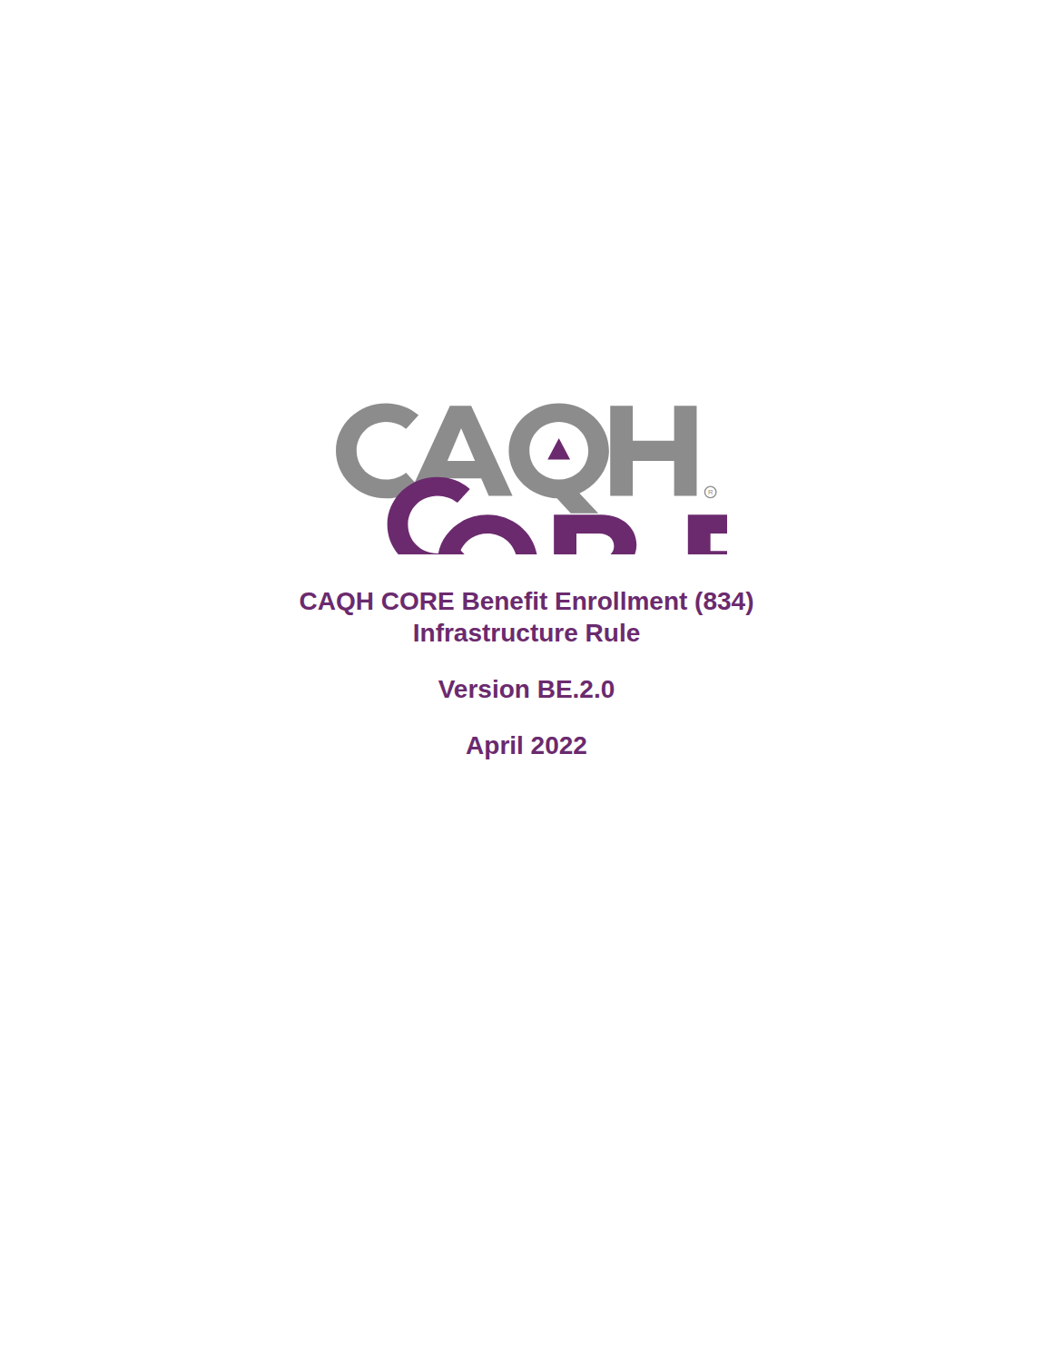R
CAQH CORE Benefit Enrollment (834) Infrastructure Rule
Version BE.2.0
April 2022